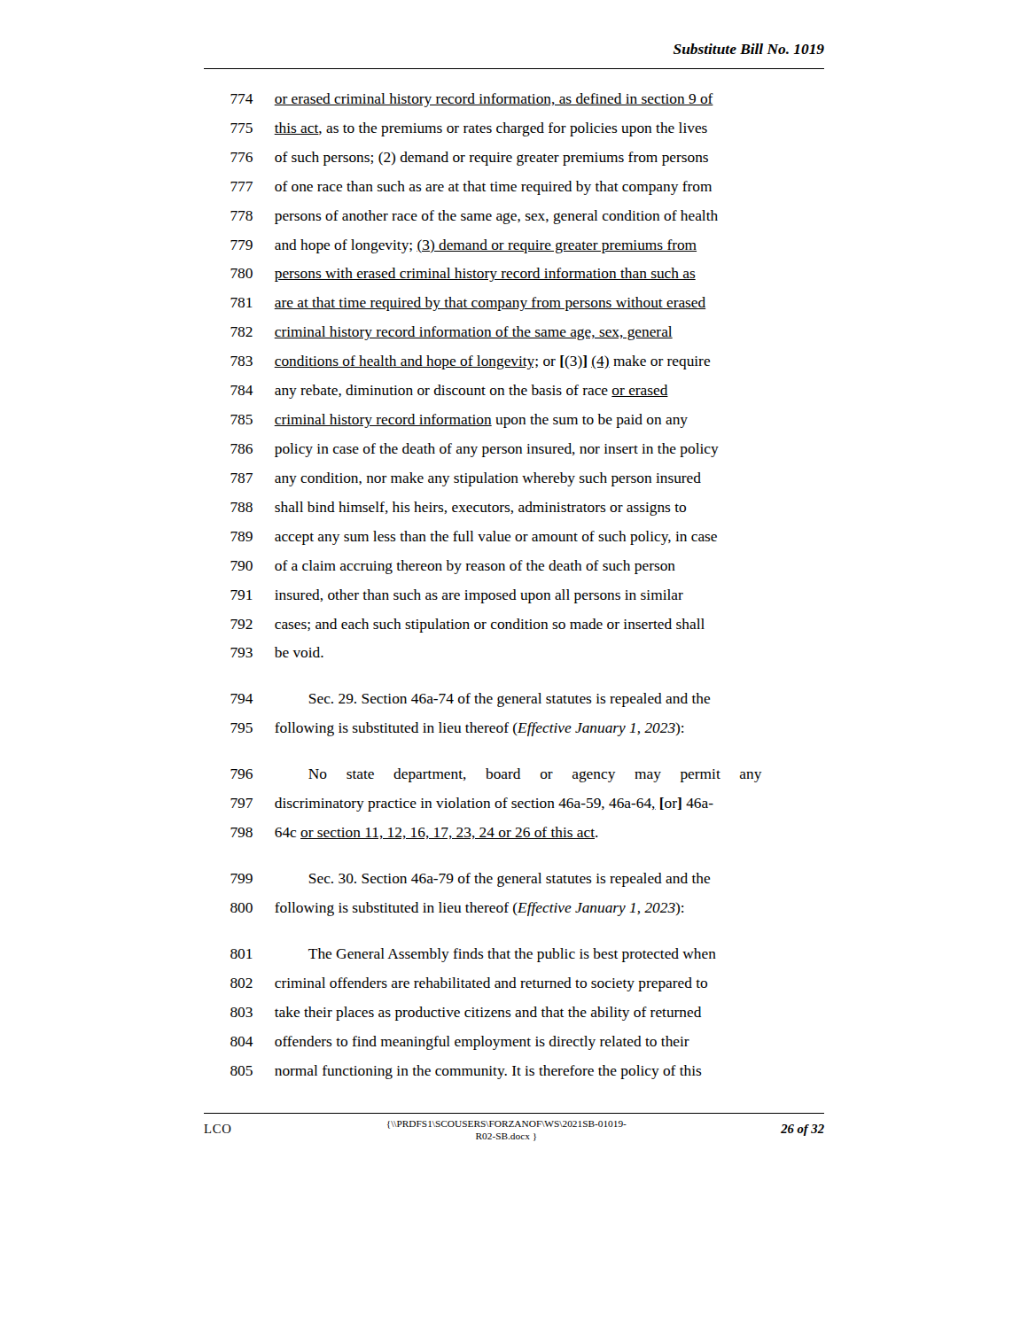Substitute Bill No. 1019
774
or erased criminal history record information, as defined in section 9 of
775
this act, as to the premiums or rates charged for policies upon the lives
776
of such persons; (2) demand or require greater premiums from persons
777
of one race than such as are at that time required by that company from
778
persons of another race of the same age, sex, general condition of health
779
and hope of longevity; (3) demand or require greater premiums from
780
persons with erased criminal history record information than such as
781
are at that time required by that company from persons without erased
782
criminal history record information of the same age, sex, general
783
conditions of health and hope of longevity; or [(3)] (4) make or require
784
any rebate, diminution or discount on the basis of race or erased
785
criminal history record information upon the sum to be paid on any
786
policy in case of the death of any person insured, nor insert in the policy
787
any condition, nor make any stipulation whereby such person insured
788
shall bind himself, his heirs, executors, administrators or assigns to
789
accept any sum less than the full value or amount of such policy, in case
790
of a claim accruing thereon by reason of the death of such person
791
insured, other than such as are imposed upon all persons in similar
792
cases; and each such stipulation or condition so made or inserted shall
793
be void.
794
Sec. 29. Section 46a-74 of the general statutes is repealed and the
795
following is substituted in lieu thereof (Effective January 1, 2023):
796
No state department, board or agency may permit any
797
discriminatory practice in violation of section 46a-59, 46a-64, [or] 46a-
798
64c or section 11, 12, 16, 17, 23, 24 or 26 of this act.
799
Sec. 30. Section 46a-79 of the general statutes is repealed and the
800
following is substituted in lieu thereof (Effective January 1, 2023):
801
The General Assembly finds that the public is best protected when
802
criminal offenders are rehabilitated and returned to society prepared to
803
take their places as productive citizens and that the ability of returned
804
offenders to find meaningful employment is directly related to their
805
normal functioning in the community. It is therefore the policy of this
LCO
{\\PRDFS1\SCOUSERS\FORZANOF\WS\2021SB-01019-
R02-SB.docx }
26 of 32